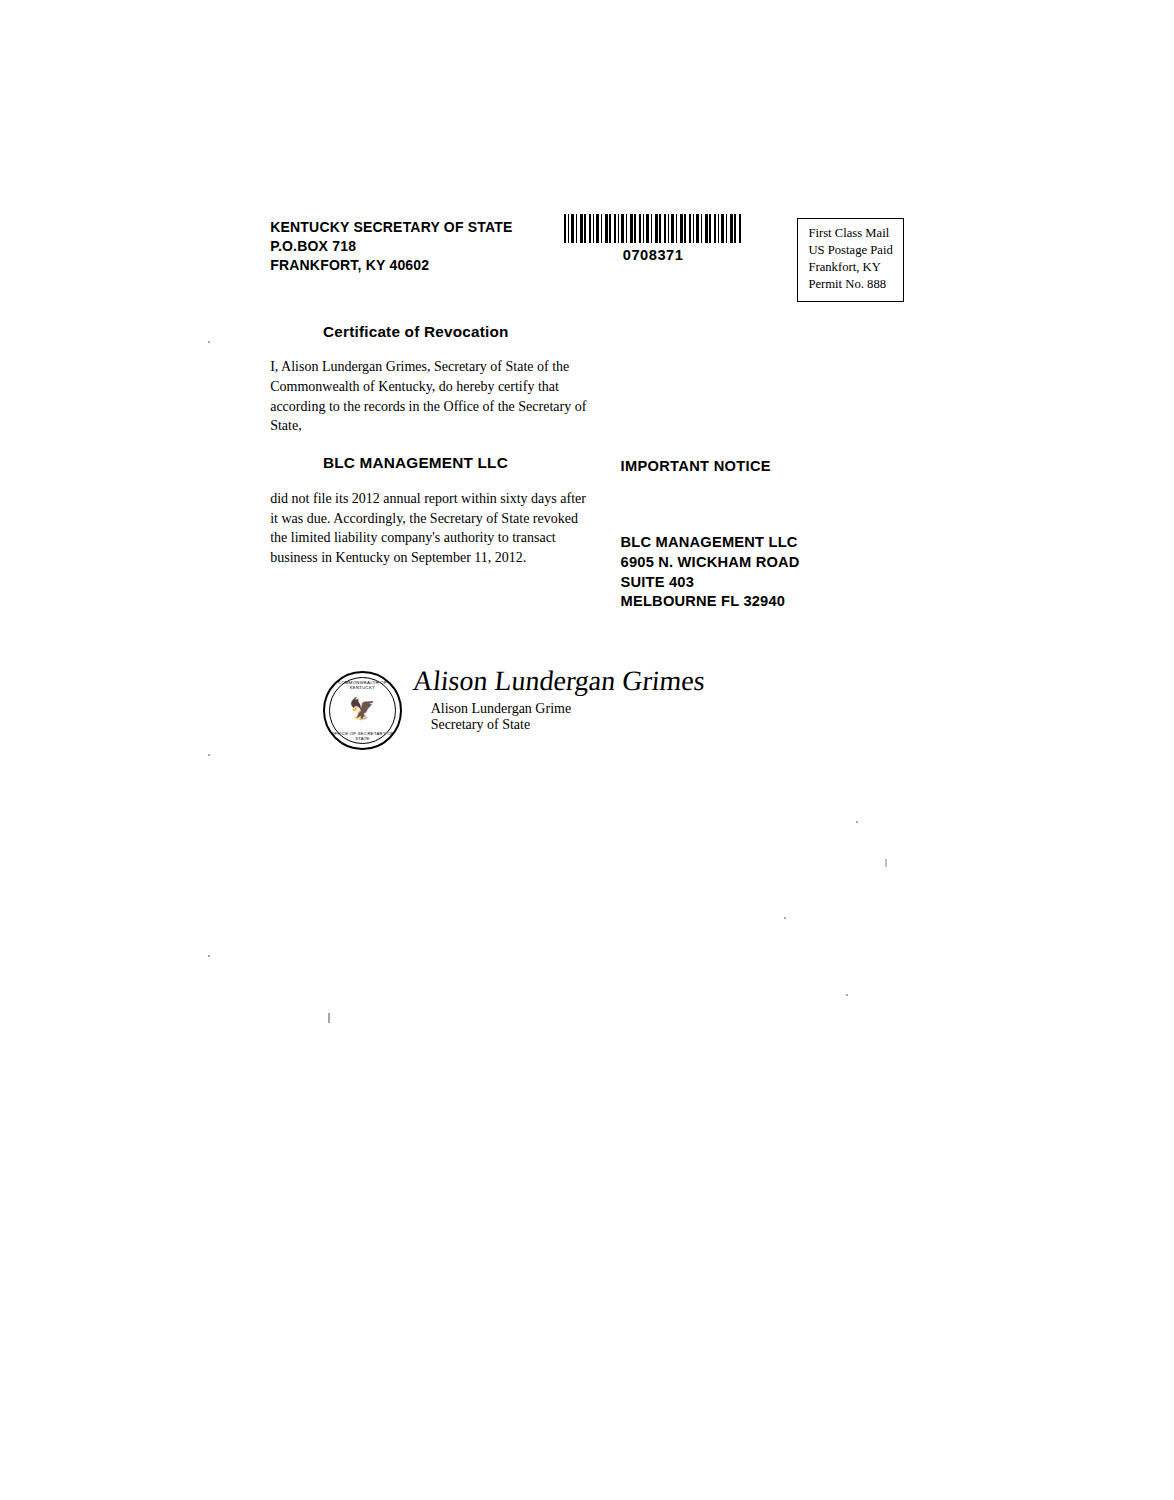KENTUCKY SECRETARY OF STATE
P.O.BOX 718
FRANKFORT, KY 40602
0708371
First Class Mail
US Postage Paid
Frankfort, KY
Permit No. 888
Certificate of Revocation
I, Alison Lundergan Grimes, Secretary of State of the Commonwealth of Kentucky, do hereby certify that according to the records in the Office of the Secretary of State,
BLC MANAGEMENT LLC
did not file its 2012 annual report within sixty days after it was due. Accordingly, the Secretary of State revoked the limited liability company's authority to transact business in Kentucky on September 11, 2012.
IMPORTANT NOTICE
BLC MANAGEMENT LLC
6905 N. WICKHAM ROAD
SUITE 403
MELBOURNE FL 32940
COMMONWEALTH OF KENTUCKY
🦅
OFFICE OF SECRETARY OF STATE
Alison Lundergan Grimes
Alison Lundergan Grime
Secretary of State